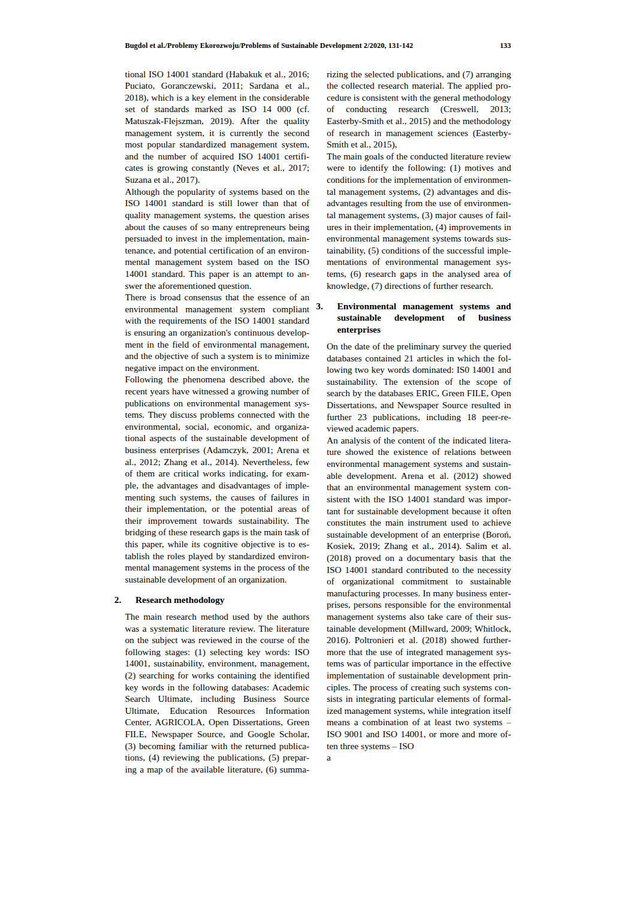Bugdol et al./Problemy Ekorozwoju/Problems of Sustainable Development 2/2020, 131-142
133
tional ISO 14001 standard (Habakuk et al., 2016; Puciato, Goranczewski, 2011; Sardana et al., 2018), which is a key element in the considerable set of standards marked as ISO 14 000 (cf. Matuszak-Flejszman, 2019). After the quality management system, it is currently the second most popular standardized management system, and the number of acquired ISO 14001 certificates is growing constantly (Neves et al., 2017; Suzana et al., 2017).
Although the popularity of systems based on the ISO 14001 standard is still lower than that of quality management systems, the question arises about the causes of so many entrepreneurs being persuaded to invest in the implementation, maintenance, and potential certification of an environmental management system based on the ISO 14001 standard. This paper is an attempt to answer the aforementioned question.
There is broad consensus that the essence of an environmental management system compliant with the requirements of the ISO 14001 standard is ensuring an organization's continuous development in the field of environmental management, and the objective of such a system is to minimize negative impact on the environment.
Following the phenomena described above, the recent years have witnessed a growing number of publications on environmental management systems. They discuss problems connected with the environmental, social, economic, and organizational aspects of the sustainable development of business enterprises (Adamczyk, 2001; Arena et al., 2012; Zhang et al., 2014). Nevertheless, few of them are critical works indicating, for example, the advantages and disadvantages of implementing such systems, the causes of failures in their implementation, or the potential areas of their improvement towards sustainability. The bridging of these research gaps is the main task of this paper, while its cognitive objective is to establish the roles played by standardized environmental management systems in the process of the sustainable development of an organization.
2. Research methodology
The main research method used by the authors was a systematic literature review. The literature on the subject was reviewed in the course of the following stages: (1) selecting key words: ISO 14001, sustainability, environment, management, (2) searching for works containing the identified key words in the following databases: Academic Search Ultimate, including Business Source Ultimate, Education Resources Information Center, AGRICOLA, Open Dissertations, Green FILE, Newspaper Source, and Google Scholar, (3) becoming familiar with the returned publications, (4) reviewing the publications, (5) preparing a map of the available literature, (6) summarizing the selected publications, and (7) arranging the collected research material. The applied procedure is consistent with the general methodology of conducting research (Creswell, 2013; Easterby-Smith et al., 2015) and the methodology of research in management sciences (Easterby-Smith et al., 2015),
The main goals of the conducted literature review were to identify the following: (1) motives and conditions for the implementation of environmental management systems, (2) advantages and disadvantages resulting from the use of environmental management systems, (3) major causes of failures in their implementation, (4) improvements in environmental management systems towards sustainability, (5) conditions of the successful implementations of environmental management systems, (6) research gaps in the analysed area of knowledge, (7) directions of further research.
3. Environmental management systems and sustainable development of business enterprises
On the date of the preliminary survey the queried databases contained 21 articles in which the following two key words dominated: IS0 14001 and sustainability. The extension of the scope of search by the databases ERIC, Green FILE, Open Dissertations, and Newspaper Source resulted in further 23 publications, including 18 peer-reviewed academic papers.
An analysis of the content of the indicated literature showed the existence of relations between environmental management systems and sustainable development. Arena et al. (2012) showed that an environmental management system consistent with the ISO 14001 standard was important for sustainable development because it often constitutes the main instrument used to achieve sustainable development of an enterprise (Boroń, Kosiek, 2019; Zhang et al., 2014). Salim et al. (2018) proved on a documentary basis that the ISO 14001 standard contributed to the necessity of organizational commitment to sustainable manufacturing processes. In many business enterprises, persons responsible for the environmental management systems also take care of their sustainable development (Millward, 2009; Whitlock, 2016). Poltronieri et al. (2018) showed furthermore that the use of integrated management systems was of particular importance in the effective implementation of sustainable development principles. The process of creating such systems consists in integrating particular elements of formalized management systems, while integration itself means a combination of at least two systems – ISO 9001 and ISO 14001, or more and more often three systems – ISO
a